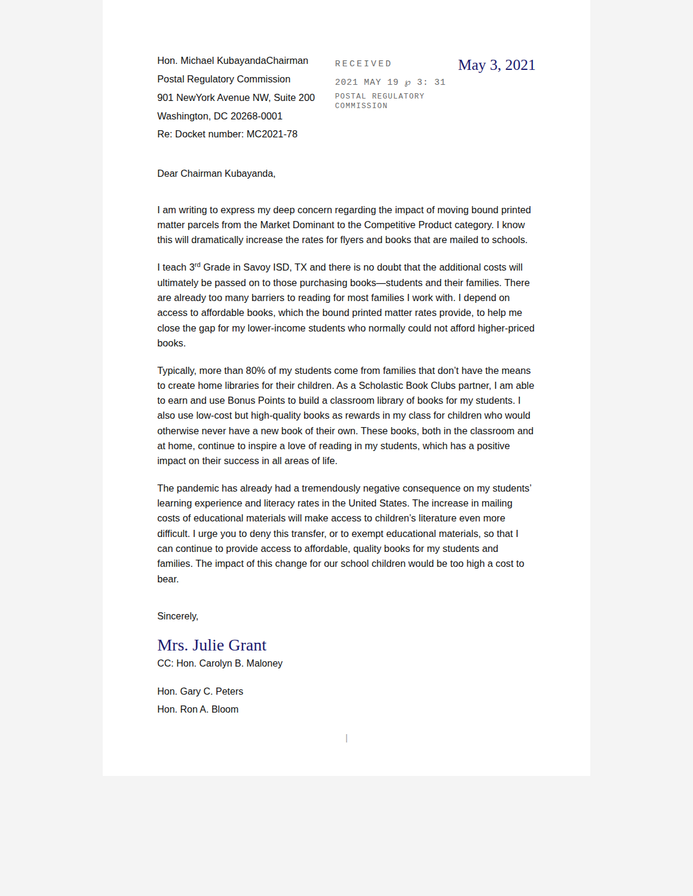Hon. Michael KubayandaChairman
Postal Regulatory Commission
901 NewYork Avenue NW, Suite 200
Washington, DC 20268-0001
RECEIVED
2021 MAY 19 ℘ 3: 31
POSTAL REGULATORY
COMMISSION
May 3, 2021
Re: Docket number: MC2021-78
Dear Chairman Kubayanda,
I am writing to express my deep concern regarding the impact of moving bound printed matter parcels from the Market Dominant to the Competitive Product category. I know this will dramatically increase the rates for flyers and books that are mailed to schools.
I teach 3rd Grade in Savoy ISD, TX and there is no doubt that the additional costs will ultimately be passed on to those purchasing books—students and their families. There are already too many barriers to reading for most families I work with. I depend on access to affordable books, which the bound printed matter rates provide, to help me close the gap for my lower-income students who normally could not afford higher-priced books.
Typically, more than 80% of my students come from families that don’t have the means to create home libraries for their children. As a Scholastic Book Clubs partner, I am able to earn and use Bonus Points to build a classroom library of books for my students. I also use low-cost but high-quality books as rewards in my class for children who would otherwise never have a new book of their own. These books, both in the classroom and at home, continue to inspire a love of reading in my students, which has a positive impact on their success in all areas of life.
The pandemic has already had a tremendously negative consequence on my students’ learning experience and literacy rates in the United States. The increase in mailing costs of educational materials will make access to children’s literature even more difficult. I urge you to deny this transfer, or to exempt educational materials, so that I can continue to provide access to affordable, quality books for my students and families. The impact of this change for our school children would be too high a cost to bear.
Sincerely,
Mrs. Julie Grant
CC: Hon. Carolyn B. Maloney
Hon. Gary C. Peters
Hon. Ron A. Bloom
|